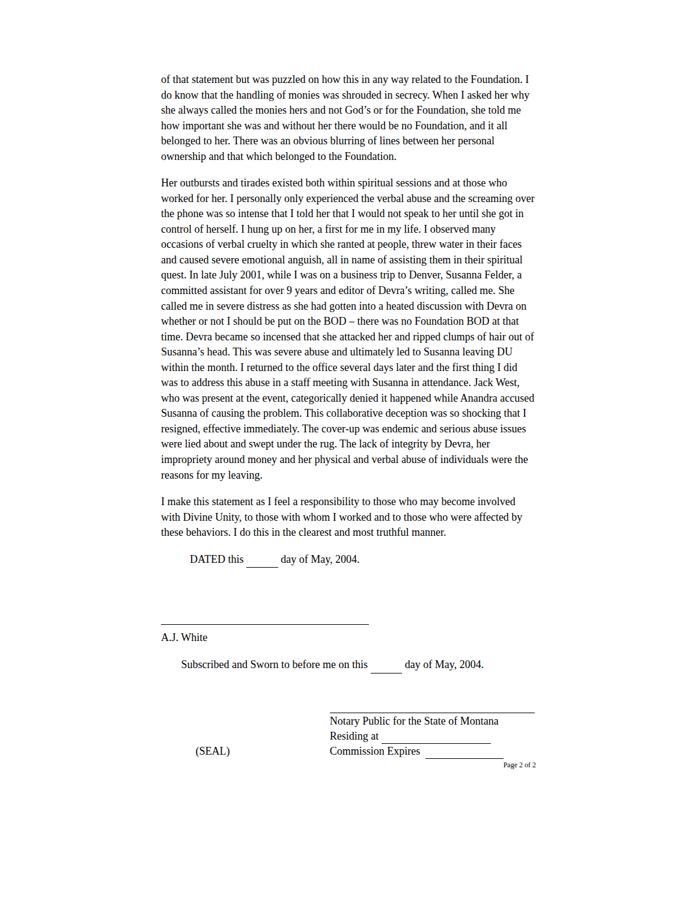of that statement but was puzzled on how this in any way related to the Foundation. I do know that the handling of monies was shrouded in secrecy. When I asked her why she always called the monies hers and not God’s or for the Foundation, she told me how important she was and without her there would be no Foundation, and it all belonged to her. There was an obvious blurring of lines between her personal ownership and that which belonged to the Foundation.
Her outbursts and tirades existed both within spiritual sessions and at those who worked for her. I personally only experienced the verbal abuse and the screaming over the phone was so intense that I told her that I would not speak to her until she got in control of herself. I hung up on her, a first for me in my life. I observed many occasions of verbal cruelty in which she ranted at people, threw water in their faces and caused severe emotional anguish, all in name of assisting them in their spiritual quest. In late July 2001, while I was on a business trip to Denver, Susanna Felder, a committed assistant for over 9 years and editor of Devra’s writing, called me. She called me in severe distress as she had gotten into a heated discussion with Devra on whether or not I should be put on the BOD – there was no Foundation BOD at that time. Devra became so incensed that she attacked her and ripped clumps of hair out of Susanna’s head. This was severe abuse and ultimately led to Susanna leaving DU within the month. I returned to the office several days later and the first thing I did was to address this abuse in a staff meeting with Susanna in attendance. Jack West, who was present at the event, categorically denied it happened while Anandra accused Susanna of causing the problem. This collaborative deception was so shocking that I resigned, effective immediately. The cover-up was endemic and serious abuse issues were lied about and swept under the rug. The lack of integrity by Devra, her impropriety around money and her physical and verbal abuse of individuals were the reasons for my leaving.
I make this statement as I feel a responsibility to those who may become involved with Divine Unity, to those with whom I worked and to those who were affected by these behaviors. I do this in the clearest and most truthful manner.
DATED this day of May, 2004.
A.J. White
Subscribed and Sworn to before me on this day of May, 2004.
(SEAL)
Notary Public for the State of Montana
Residing at
Commission Expires
Page 2 of 2